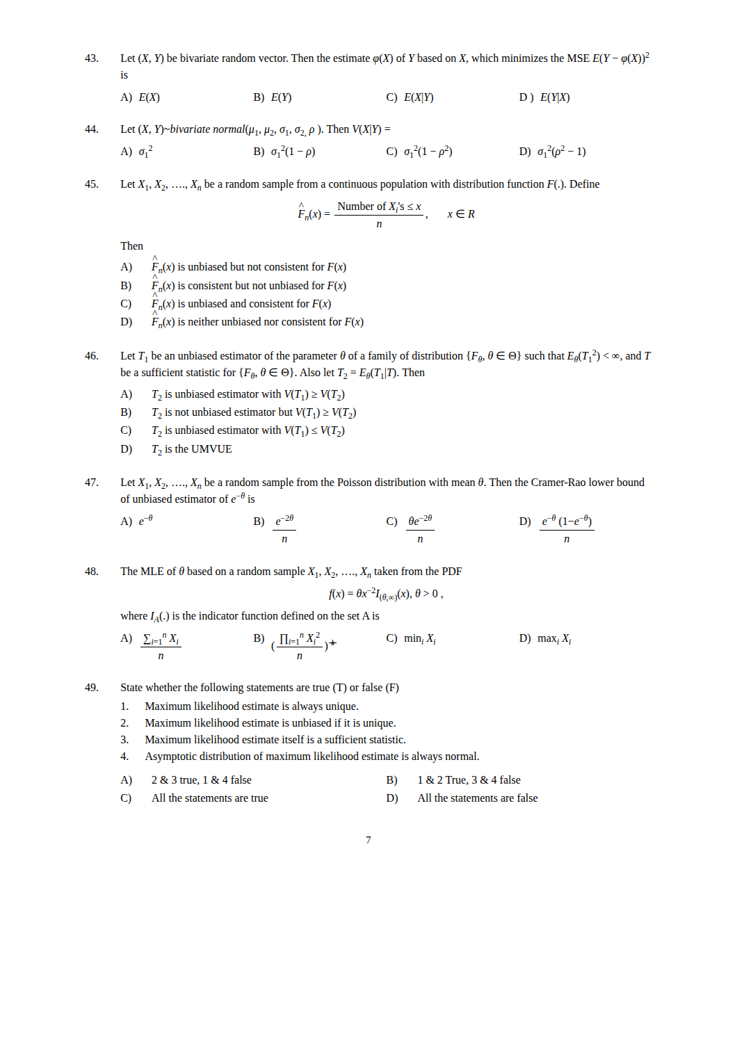43.
Let (X, Y) be bivariate random vector. Then the estimate φ(X) of Y based on X, which minimizes the MSE E(Y − φ(X))2 is
A) E(X)
B) E(Y)
C) E(X|Y)
D ) E(Y|X)
44.
Let (X, Y)~bivariate normal(μ1, μ2, σ1, σ2, ρ ). Then V(X|Y) =
A) σ12
B) σ12(1 − ρ)
C) σ12(1 − ρ2)
D) σ12(ρ2 − 1)
45.
Let X1, X2, …., Xn be a random sample from a continuous population with distribution function F(.). Define
Fn(x) = Number of Xi's ≤ x n, x ∈ R
Then
A) Fn(x) is unbiased but not consistent for F(x)
B) Fn(x) is consistent but not unbiased for F(x)
C) Fn(x) is unbiased and consistent for F(x)
D) Fn(x) is neither unbiased nor consistent for F(x)
46.
Let T1 be an unbiased estimator of the parameter θ of a family of distribution {Fθ, θ ∈ Θ} such that Eθ(T12) < ∞, and T be a sufficient statistic for {Fθ, θ ∈ Θ}. Also let T2 = Eθ(T1|T). Then
A) T2 is unbiased estimator with V(T1) ≥ V(T2)
B) T2 is not unbiased estimator but V(T1) ≥ V(T2)
C) T2 is unbiased estimator with V(T1) ≤ V(T2)
D) T2 is the UMVUE
47.
Let X1, X2, …., Xn be a random sample from the Poisson distribution with mean θ. Then the Cramer-Rao lower bound of unbiased estimator of e−θ is
A) e−θ
B) e−2θ n
C) θe−2θ n
D) e−θ (1−e−θ) n
48.
The MLE of θ based on a random sample X1, X2, …., Xn taken from the PDF
f(x) = θx−2I(θ,∞)(x), θ > 0 ,
where IA(.) is the indicator function defined on the set A is
A)∑i=1n Xi n
B)(∏i=1n Xi2 n)1 n
C) mini Xi
D) maxi Xi
49.
State whether the following statements are true (T) or false (F)
1. Maximum likelihood estimate is always unique.
2. Maximum likelihood estimate is unbiased if it is unique.
3. Maximum likelihood estimate itself is a sufficient statistic.
4. Asymptotic distribution of maximum likelihood estimate is always normal.
A) 2 & 3 true, 1 & 4 false
B) 1 & 2 True, 3 & 4 false
C) All the statements are true
D) All the statements are false
7